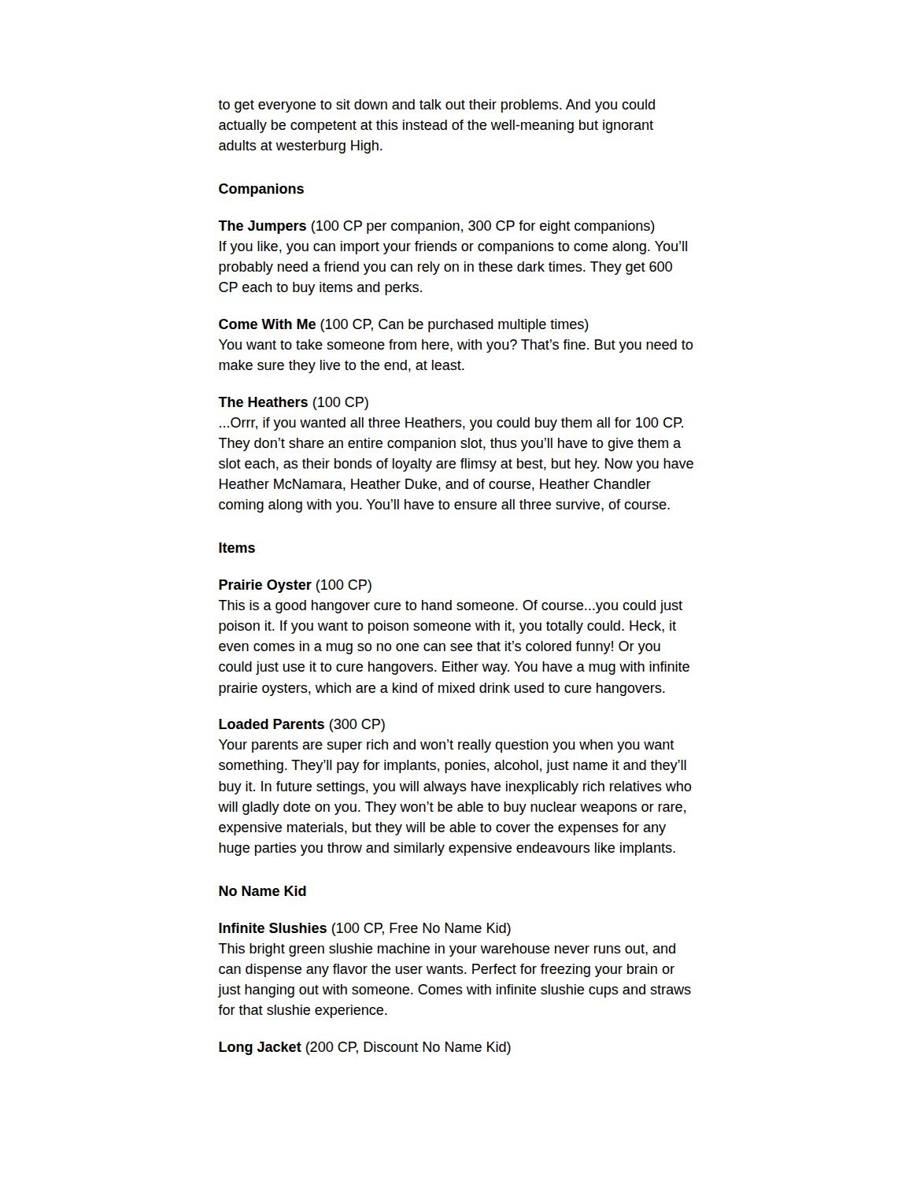to get everyone to sit down and talk out their problems. And you could actually be competent at this instead of the well-meaning but ignorant adults at westerburg High.
Companions
The Jumpers (100 CP per companion, 300 CP for eight companions)
If you like, you can import your friends or companions to come along. You’ll probably need a friend you can rely on in these dark times. They get 600 CP each to buy items and perks.
Come With Me (100 CP, Can be purchased multiple times)
You want to take someone from here, with you? That’s fine. But you need to make sure they live to the end, at least.
The Heathers (100 CP)
...Orrr, if you wanted all three Heathers, you could buy them all for 100 CP. They don’t share an entire companion slot, thus you’ll have to give them a slot each, as their bonds of loyalty are flimsy at best, but hey. Now you have Heather McNamara, Heather Duke, and of course, Heather Chandler coming along with you. You’ll have to ensure all three survive, of course.
Items
Prairie Oyster (100 CP)
This is a good hangover cure to hand someone. Of course...you could just poison it. If you want to poison someone with it, you totally could. Heck, it even comes in a mug so no one can see that it’s colored funny! Or you could just use it to cure hangovers. Either way. You have a mug with infinite prairie oysters, which are a kind of mixed drink used to cure hangovers.
Loaded Parents (300 CP)
Your parents are super rich and won’t really question you when you want something. They’ll pay for implants, ponies, alcohol, just name it and they’ll buy it. In future settings, you will always have inexplicably rich relatives who will gladly dote on you. They won’t be able to buy nuclear weapons or rare, expensive materials, but they will be able to cover the expenses for any huge parties you throw and similarly expensive endeavours like implants.
No Name Kid
Infinite Slushies (100 CP, Free No Name Kid)
This bright green slushie machine in your warehouse never runs out, and can dispense any flavor the user wants. Perfect for freezing your brain or just hanging out with someone. Comes with infinite slushie cups and straws for that slushie experience.
Long Jacket (200 CP, Discount No Name Kid)